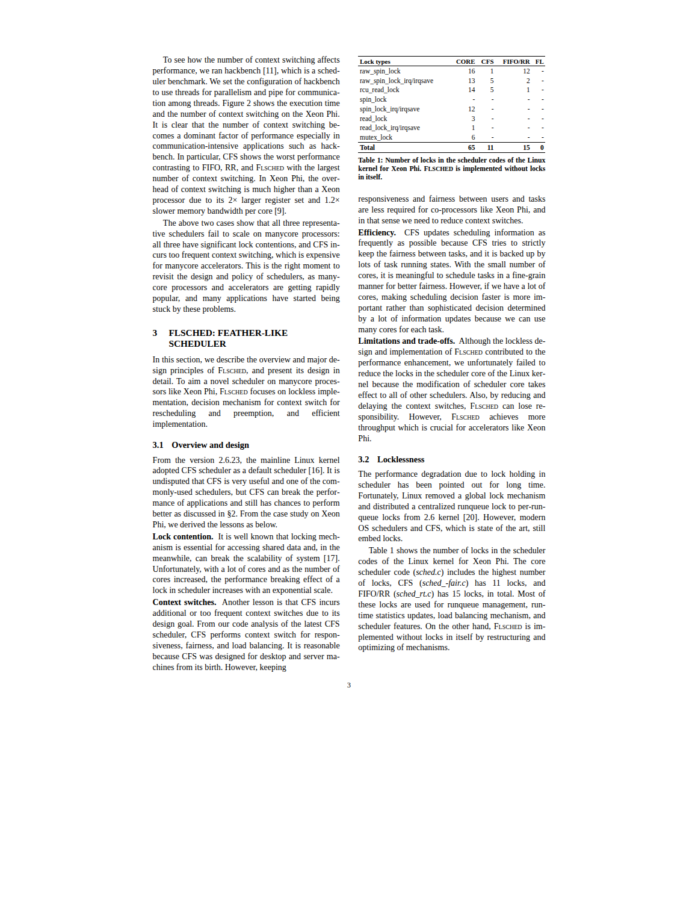To see how the number of context switching affects performance, we ran hackbench [11], which is a scheduler benchmark. We set the configuration of hackbench to use threads for parallelism and pipe for communication among threads. Figure 2 shows the execution time and the number of context switching on the Xeon Phi. It is clear that the number of context switching becomes a dominant factor of performance especially in communication-intensive applications such as hackbench. In particular, CFS shows the worst performance contrasting to FIFO, RR, and Flsched with the largest number of context switching. In Xeon Phi, the overhead of context switching is much higher than a Xeon processor due to its 2× larger register set and 1.2× slower memory bandwidth per core [9].
The above two cases show that all three representative schedulers fail to scale on manycore processors: all three have significant lock contentions, and CFS incurs too frequent context switching, which is expensive for manycore accelerators. This is the right moment to revisit the design and policy of schedulers, as manycore processors and accelerators are getting rapidly popular, and many applications have started being stuck by these problems.
3 FLSCHED: FEATHER-LIKE
SCHEDULER
In this section, we describe the overview and major design principles of Flsched, and present its design in detail. To aim a novel scheduler on manycore processors like Xeon Phi, Flsched focuses on lockless implementation, decision mechanism for context switch for rescheduling and preemption, and efficient implementation.
3.1 Overview and design
From the version 2.6.23, the mainline Linux kernel adopted CFS scheduler as a default scheduler [16]. It is undisputed that CFS is very useful and one of the commonly-used schedulers, but CFS can break the performance of applications and still has chances to perform better as discussed in §2. From the case study on Xeon Phi, we derived the lessons as below.
Lock contention. It is well known that locking mechanism is essential for accessing shared data and, in the meanwhile, can break the scalability of system [17]. Unfortunately, with a lot of cores and as the number of cores increased, the performance breaking effect of a lock in scheduler increases with an exponential scale.
Context switches. Another lesson is that CFS incurs additional or too frequent context switches due to its design goal. From our code analysis of the latest CFS scheduler, CFS performs context switch for responsiveness, fairness, and load balancing. It is reasonable because CFS was designed for desktop and server machines from its birth. However, keeping
| Lock types | CORE | CFS | FIFO/RR | FL |
| --- | --- | --- | --- | --- |
| raw_spin_lock | 16 | 1 | 12 | - |
| raw_spin_lock_irq/irqsave | 13 | 5 | 2 | - |
| rcu_read_lock | 14 | 5 | 1 | - |
| spin_lock | - | - | - | - |
| spin_lock_irq/irqsave | 12 | - | - | - |
| read_lock | 3 | - | - | - |
| read_lock_irq/irqsave | 1 | - | - | - |
| mutex_lock | 6 | - | - | - |
| Total | 65 | 11 | 15 | 0 |
Table 1: Number of locks in the scheduler codes of the Linux kernel for Xeon Phi. FLSCHED is implemented without locks in itself.
responsiveness and fairness between users and tasks are less required for co-processors like Xeon Phi, and in that sense we need to reduce context switches.
Efficiency. CFS updates scheduling information as frequently as possible because CFS tries to strictly keep the fairness between tasks, and it is backed up by lots of task running states. With the small number of cores, it is meaningful to schedule tasks in a fine-grain manner for better fairness. However, if we have a lot of cores, making scheduling decision faster is more important rather than sophisticated decision determined by a lot of information updates because we can use many cores for each task.
Limitations and trade-offs. Although the lockless design and implementation of Flsched contributed to the performance enhancement, we unfortunately failed to reduce the locks in the scheduler core of the Linux kernel because the modification of scheduler core takes effect to all of other schedulers. Also, by reducing and delaying the context switches, Flsched can lose responsibility. However, Flsched achieves more throughput which is crucial for accelerators like Xeon Phi.
3.2 Locklessness
The performance degradation due to lock holding in scheduler has been pointed out for long time. Fortunately, Linux removed a global lock mechanism and distributed a centralized runqueue lock to per-runqueue locks from 2.6 kernel [20]. However, modern OS schedulers and CFS, which is state of the art, still embed locks.
Table 1 shows the number of locks in the scheduler codes of the Linux kernel for Xeon Phi. The core scheduler code (sched.c) includes the highest number of locks, CFS (sched_-fair.c) has 11 locks, and FIFO/RR (sched_rt.c) has 15 locks, in total. Most of these locks are used for runqueue management, runtime statistics updates, load balancing mechanism, and scheduler features. On the other hand, Flsched is implemented without locks in itself by restructuring and optimizing of mechanisms.
3